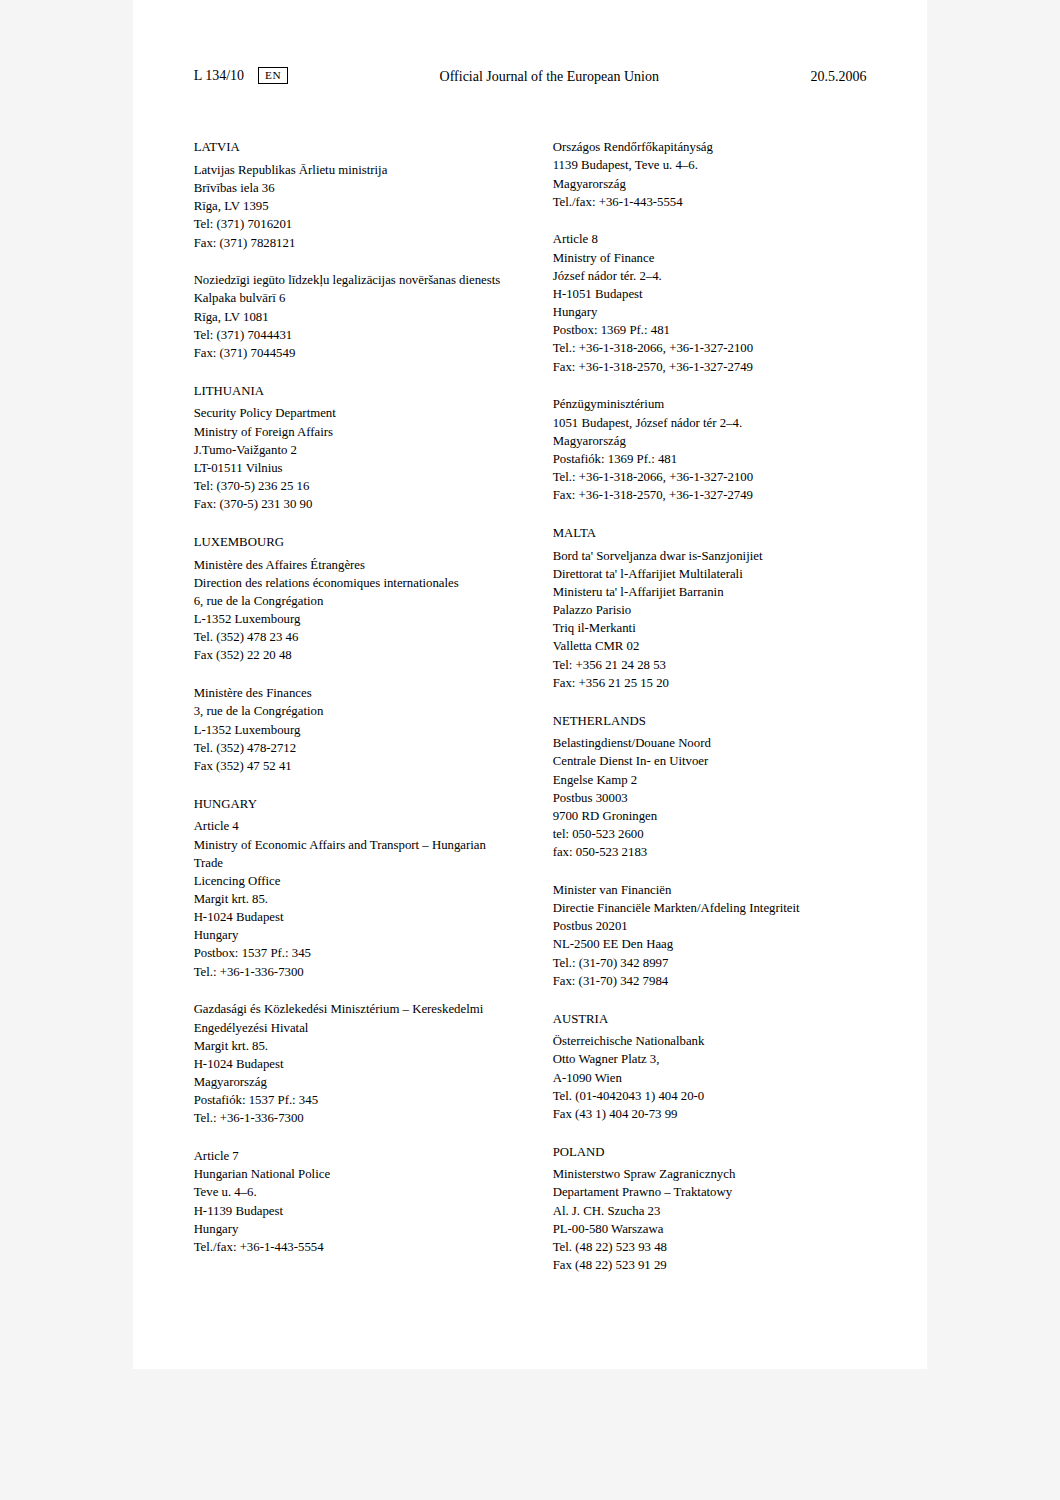L 134/10 EN
Official Journal of the European Union
20.5.2006
LATVIA
Latvijas Republikas Ārlietu ministrija
Brīvības iela 36
Rīga, LV 1395
Tel: (371) 7016201
Fax: (371) 7828121
Noziedzīgi iegūto līdzekļu legalizācijas novēršanas dienests
Kalpaka bulvārī 6
Rīga, LV 1081
Tel: (371) 7044431
Fax: (371) 7044549
LITHUANIA
Security Policy Department
Ministry of Foreign Affairs
J.Tumo-Vaižganto 2
LT-01511 Vilnius
Tel: (370-5) 236 25 16
Fax: (370-5) 231 30 90
LUXEMBOURG
Ministère des Affaires Étrangères
Direction des relations économiques internationales
6, rue de la Congrégation
L-1352 Luxembourg
Tel. (352) 478 23 46
Fax (352) 22 20 48
Ministère des Finances
3, rue de la Congrégation
L-1352 Luxembourg
Tel. (352) 478-2712
Fax (352) 47 52 41
HUNGARY
Article 4
Ministry of Economic Affairs and Transport – Hungarian Trade
Licencing Office
Margit krt. 85.
H-1024 Budapest
Hungary
Postbox: 1537 Pf.: 345
Tel.: +36-1-336-7300
Gazdasági és Közlekedési Minisztérium – Kereskedelmi Engedélyezési Hivatal
Margit krt. 85.
H-1024 Budapest
Magyarország
Postafiók: 1537 Pf.: 345
Tel.: +36-1-336-7300
Article 7
Hungarian National Police
Teve u. 4–6.
H-1139 Budapest
Hungary
Tel./fax: +36-1-443-5554
Országos Rendőrfőkapitányság
1139 Budapest, Teve u. 4–6.
Magyarország
Tel./fax: +36-1-443-5554
Article 8
Ministry of Finance
József nádor tér. 2–4.
H-1051 Budapest
Hungary
Postbox: 1369 Pf.: 481
Tel.: +36-1-318-2066, +36-1-327-2100
Fax: +36-1-318-2570, +36-1-327-2749
Pénzügyminisztérium
1051 Budapest, József nádor tér 2–4.
Magyarország
Postafiók: 1369 Pf.: 481
Tel.: +36-1-318-2066, +36-1-327-2100
Fax: +36-1-318-2570, +36-1-327-2749
MALTA
Bord ta' Sorveljanza dwar is-Sanzjonijiet
Direttorat ta' l-Affarijiet Multilaterali
Ministeru ta' l-Affarijiet Barranin
Palazzo Parisio
Triq il-Merkanti
Valletta CMR 02
Tel: +356 21 24 28 53
Fax: +356 21 25 15 20
NETHERLANDS
Belastingdienst/Douane Noord
Centrale Dienst In- en Uitvoer
Engelse Kamp 2
Postbus 30003
9700 RD Groningen
tel: 050-523 2600
fax: 050-523 2183
Minister van Financiën
Directie Financiële Markten/Afdeling Integriteit
Postbus 20201
NL-2500 EE Den Haag
Tel.: (31-70) 342 8997
Fax: (31-70) 342 7984
AUSTRIA
Österreichische Nationalbank
Otto Wagner Platz 3,
A-1090 Wien
Tel. (01-4042043 1) 404 20-0
Fax (43 1) 404 20-73 99
POLAND
Ministerstwo Spraw Zagranicznych
Departament Prawno – Traktatowy
Al. J. CH. Szucha 23
PL-00-580 Warszawa
Tel. (48 22) 523 93 48
Fax (48 22) 523 91 29